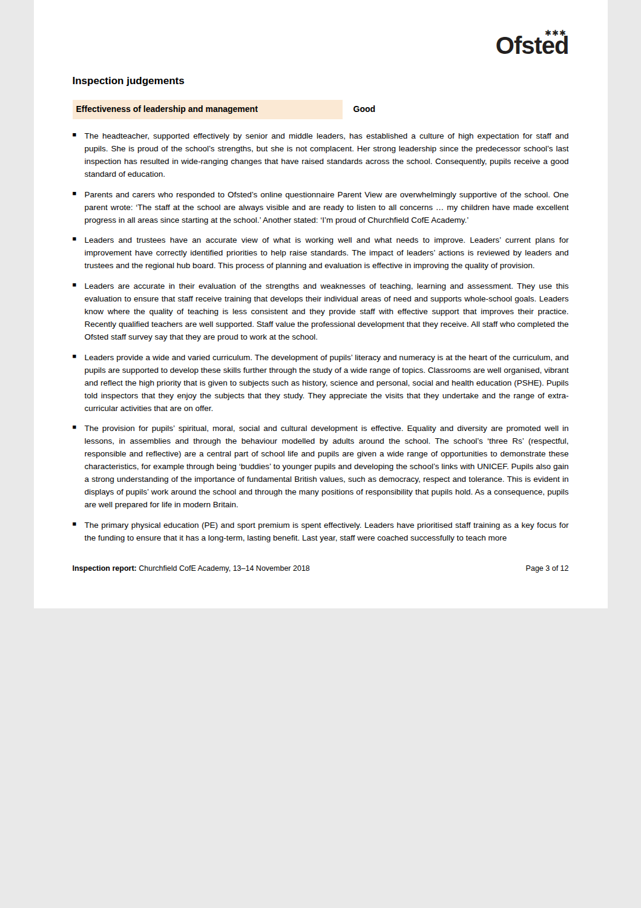✱✱✱ Ofsted
Inspection judgements
Effectiveness of leadership and management
Good
The headteacher, supported effectively by senior and middle leaders, has established a culture of high expectation for staff and pupils. She is proud of the school’s strengths, but she is not complacent. Her strong leadership since the predecessor school’s last inspection has resulted in wide-ranging changes that have raised standards across the school. Consequently, pupils receive a good standard of education.
Parents and carers who responded to Ofsted’s online questionnaire Parent View are overwhelmingly supportive of the school. One parent wrote: ‘The staff at the school are always visible and are ready to listen to all concerns … my children have made excellent progress in all areas since starting at the school.’ Another stated: ‘I’m proud of Churchfield CofE Academy.’
Leaders and trustees have an accurate view of what is working well and what needs to improve. Leaders’ current plans for improvement have correctly identified priorities to help raise standards. The impact of leaders’ actions is reviewed by leaders and trustees and the regional hub board. This process of planning and evaluation is effective in improving the quality of provision.
Leaders are accurate in their evaluation of the strengths and weaknesses of teaching, learning and assessment. They use this evaluation to ensure that staff receive training that develops their individual areas of need and supports whole-school goals. Leaders know where the quality of teaching is less consistent and they provide staff with effective support that improves their practice. Recently qualified teachers are well supported. Staff value the professional development that they receive. All staff who completed the Ofsted staff survey say that they are proud to work at the school.
Leaders provide a wide and varied curriculum. The development of pupils’ literacy and numeracy is at the heart of the curriculum, and pupils are supported to develop these skills further through the study of a wide range of topics. Classrooms are well organised, vibrant and reflect the high priority that is given to subjects such as history, science and personal, social and health education (PSHE). Pupils told inspectors that they enjoy the subjects that they study. They appreciate the visits that they undertake and the range of extra-curricular activities that are on offer.
The provision for pupils’ spiritual, moral, social and cultural development is effective. Equality and diversity are promoted well in lessons, in assemblies and through the behaviour modelled by adults around the school. The school’s ‘three Rs’ (respectful, responsible and reflective) are a central part of school life and pupils are given a wide range of opportunities to demonstrate these characteristics, for example through being ‘buddies’ to younger pupils and developing the school’s links with UNICEF. Pupils also gain a strong understanding of the importance of fundamental British values, such as democracy, respect and tolerance. This is evident in displays of pupils’ work around the school and through the many positions of responsibility that pupils hold. As a consequence, pupils are well prepared for life in modern Britain.
The primary physical education (PE) and sport premium is spent effectively. Leaders have prioritised staff training as a key focus for the funding to ensure that it has a long-term, lasting benefit. Last year, staff were coached successfully to teach more
Inspection report: Churchfield CofE Academy, 13–14 November 2018
Page 3 of 12